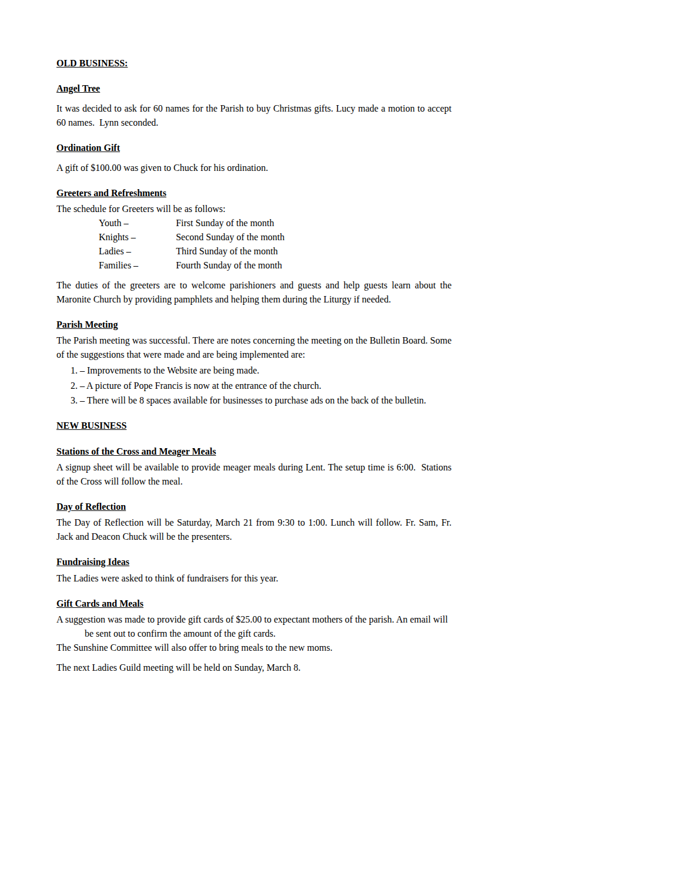OLD BUSINESS:
Angel Tree
It was decided to ask for 60 names for the Parish to buy Christmas gifts. Lucy made a motion to accept 60 names. Lynn seconded.
Ordination Gift
A gift of $100.00 was given to Chuck for his ordination.
Greeters and Refreshments
The schedule for Greeters will be as follows:
| Youth – | First Sunday of the month |
| Knights – | Second Sunday of the month |
| Ladies – | Third Sunday of the month |
| Families – | Fourth Sunday of the month |
The duties of the greeters are to welcome parishioners and guests and help guests learn about the Maronite Church by providing pamphlets and helping them during the Liturgy if needed.
Parish Meeting
The Parish meeting was successful. There are notes concerning the meeting on the Bulletin Board. Some of the suggestions that were made and are being implemented are:
– Improvements to the Website are being made.
– A picture of Pope Francis is now at the entrance of the church.
– There will be 8 spaces available for businesses to purchase ads on the back of the bulletin.
NEW BUSINESS
Stations of the Cross and Meager Meals
A signup sheet will be available to provide meager meals during Lent. The setup time is 6:00. Stations of the Cross will follow the meal.
Day of Reflection
The Day of Reflection will be Saturday, March 21 from 9:30 to 1:00. Lunch will follow. Fr. Sam, Fr. Jack and Deacon Chuck will be the presenters.
Fundraising Ideas
The Ladies were asked to think of fundraisers for this year.
Gift Cards and Meals
A suggestion was made to provide gift cards of $25.00 to expectant mothers of the parish. An email will
be sent out to confirm the amount of the gift cards.
The Sunshine Committee will also offer to bring meals to the new moms.
The next Ladies Guild meeting will be held on Sunday, March 8.